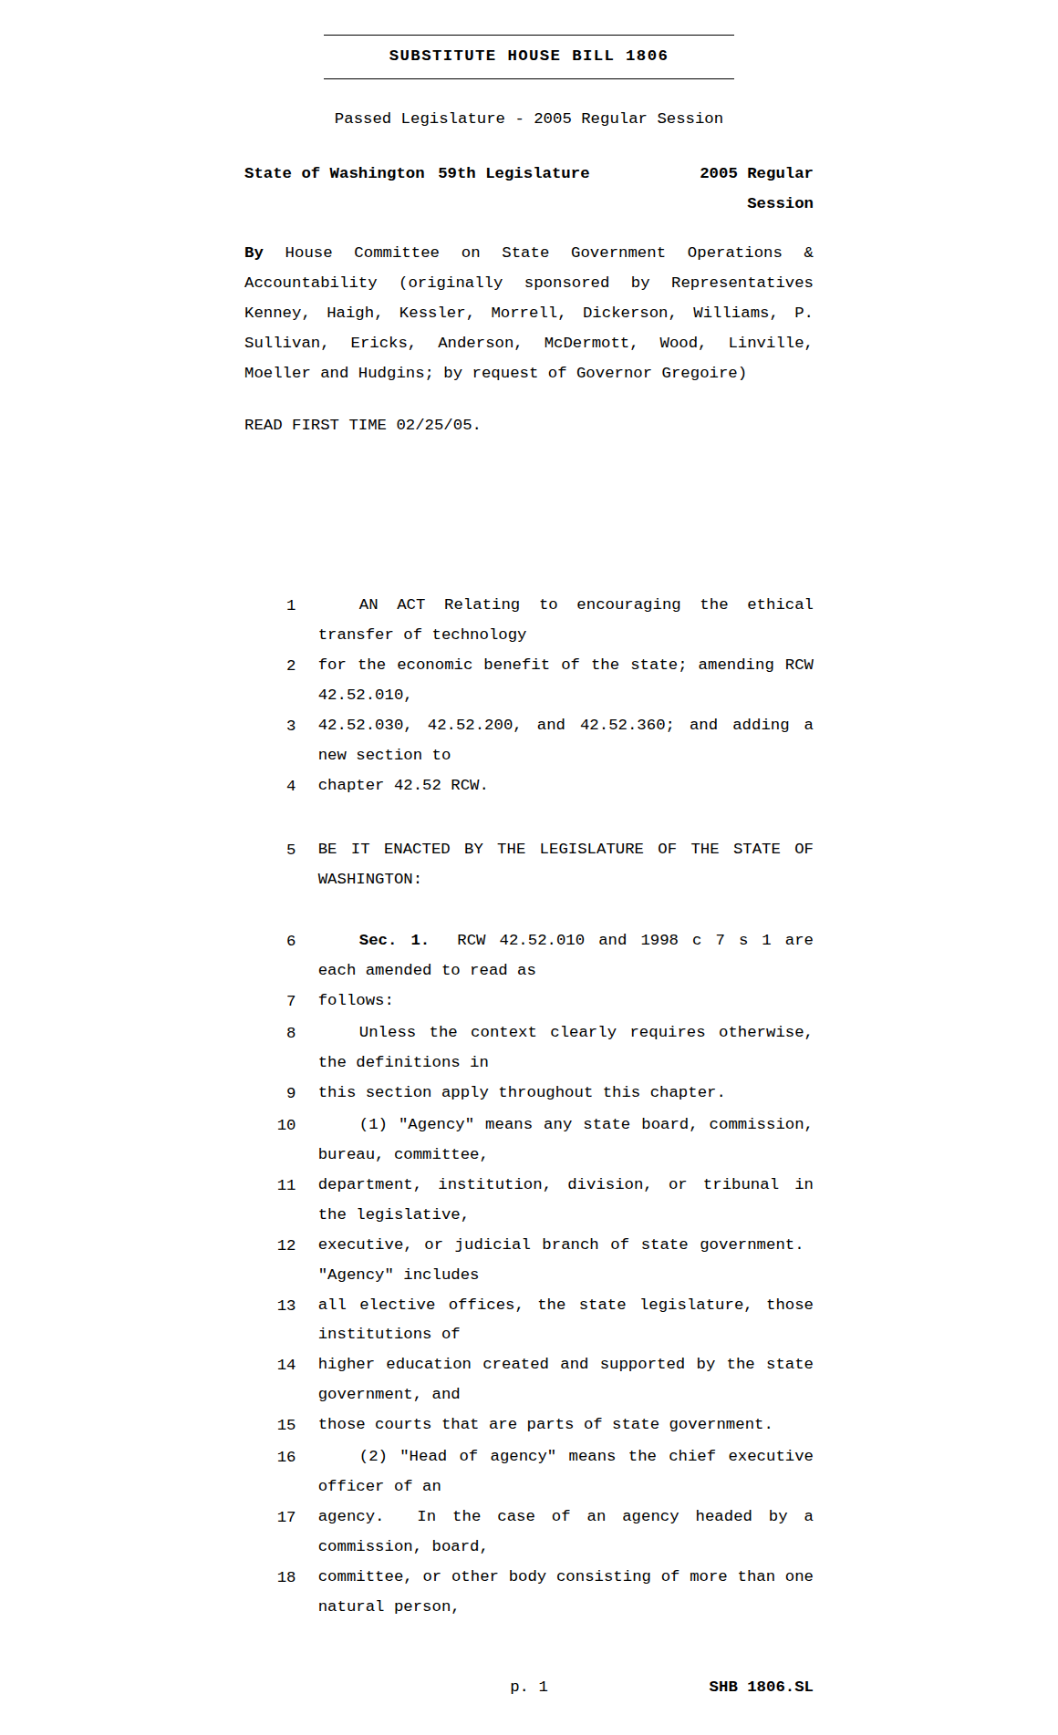SUBSTITUTE HOUSE BILL 1806
Passed Legislature - 2005 Regular Session
| State of Washington | 59th Legislature | 2005 Regular Session |
By House Committee on State Government Operations & Accountability (originally sponsored by Representatives Kenney, Haigh, Kessler, Morrell, Dickerson, Williams, P. Sullivan, Ericks, Anderson, McDermott, Wood, Linville, Moeller and Hudgins; by request of Governor Gregoire)
READ FIRST TIME 02/25/05.
| 1 | AN ACT Relating to encouraging the ethical transfer of technology |
| 2 | for the economic benefit of the state; amending RCW 42.52.010, |
| 3 | 42.52.030, 42.52.200, and 42.52.360; and adding a new section to |
| 4 | chapter 42.52 RCW. |
| 5 | BE IT ENACTED BY THE LEGISLATURE OF THE STATE OF WASHINGTON: |
| 6 | Sec. 1. RCW 42.52.010 and 1998 c 7 s 1 are each amended to read as |
| 7 | follows: |
| 8 | Unless the context clearly requires otherwise, the definitions in |
| 9 | this section apply throughout this chapter. |
| 10 | (1) "Agency" means any state board, commission, bureau, committee, |
| 11 | department, institution, division, or tribunal in the legislative, |
| 12 | executive, or judicial branch of state government. "Agency" includes |
| 13 | all elective offices, the state legislature, those institutions of |
| 14 | higher education created and supported by the state government, and |
| 15 | those courts that are parts of state government. |
| 16 | (2) "Head of agency" means the chief executive officer of an |
| 17 | agency. In the case of an agency headed by a commission, board, |
| 18 | committee, or other body consisting of more than one natural person, |
p. 1 SHB 1806.SL